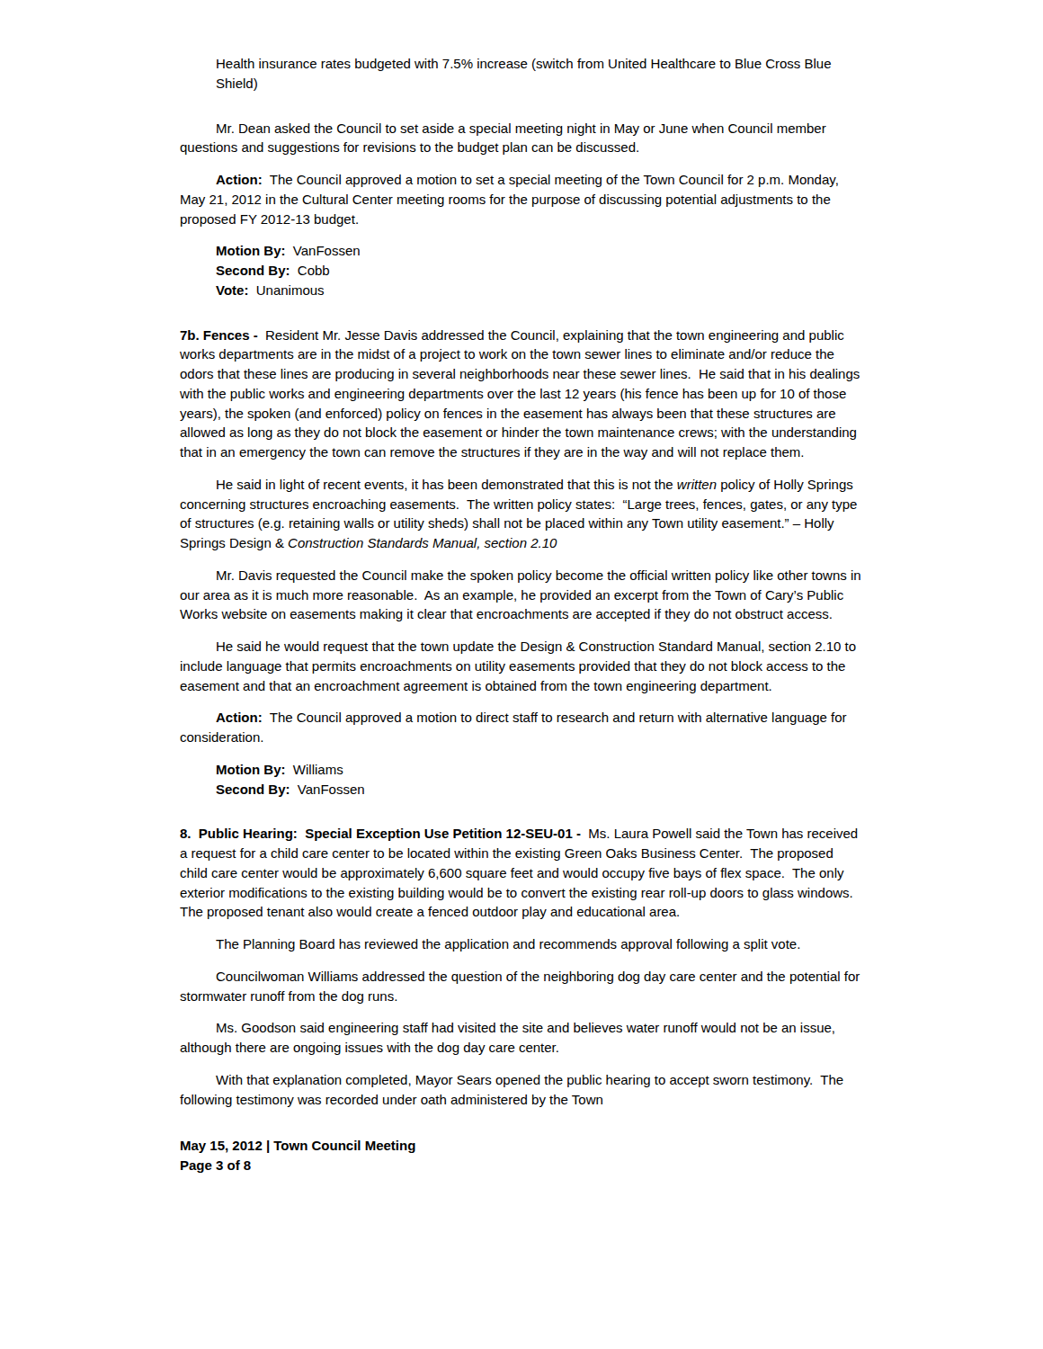Health insurance rates budgeted with 7.5% increase (switch from United Healthcare to Blue Cross Blue Shield)
Mr. Dean asked the Council to set aside a special meeting night in May or June when Council member questions and suggestions for revisions to the budget plan can be discussed.
Action: The Council approved a motion to set a special meeting of the Town Council for 2 p.m. Monday, May 21, 2012 in the Cultural Center meeting rooms for the purpose of discussing potential adjustments to the proposed FY 2012-13 budget.
Motion By: VanFossen
Second By: Cobb
Vote: Unanimous
7b. Fences - Resident Mr. Jesse Davis addressed the Council, explaining that the town engineering and public works departments are in the midst of a project to work on the town sewer lines to eliminate and/or reduce the odors that these lines are producing in several neighborhoods near these sewer lines. He said that in his dealings with the public works and engineering departments over the last 12 years (his fence has been up for 10 of those years), the spoken (and enforced) policy on fences in the easement has always been that these structures are allowed as long as they do not block the easement or hinder the town maintenance crews; with the understanding that in an emergency the town can remove the structures if they are in the way and will not replace them.
He said in light of recent events, it has been demonstrated that this is not the written policy of Holly Springs concerning structures encroaching easements. The written policy states: “Large trees, fences, gates, or any type of structures (e.g. retaining walls or utility sheds) shall not be placed within any Town utility easement.” – Holly Springs Design & Construction Standards Manual, section 2.10
Mr. Davis requested the Council make the spoken policy become the official written policy like other towns in our area as it is much more reasonable. As an example, he provided an excerpt from the Town of Cary’s Public Works website on easements making it clear that encroachments are accepted if they do not obstruct access.
He said he would request that the town update the Design & Construction Standard Manual, section 2.10 to include language that permits encroachments on utility easements provided that they do not block access to the easement and that an encroachment agreement is obtained from the town engineering department.
Action: The Council approved a motion to direct staff to research and return with alternative language for consideration.
Motion By: Williams
Second By: VanFossen
8. Public Hearing: Special Exception Use Petition 12-SEU-01 - Ms. Laura Powell said the Town has received a request for a child care center to be located within the existing Green Oaks Business Center. The proposed child care center would be approximately 6,600 square feet and would occupy five bays of flex space. The only exterior modifications to the existing building would be to convert the existing rear roll-up doors to glass windows. The proposed tenant also would create a fenced outdoor play and educational area.
The Planning Board has reviewed the application and recommends approval following a split vote.
Councilwoman Williams addressed the question of the neighboring dog day care center and the potential for stormwater runoff from the dog runs.
Ms. Goodson said engineering staff had visited the site and believes water runoff would not be an issue, although there are ongoing issues with the dog day care center.
With that explanation completed, Mayor Sears opened the public hearing to accept sworn testimony. The following testimony was recorded under oath administered by the Town
May 15, 2012 | Town Council Meeting
Page 3 of 8